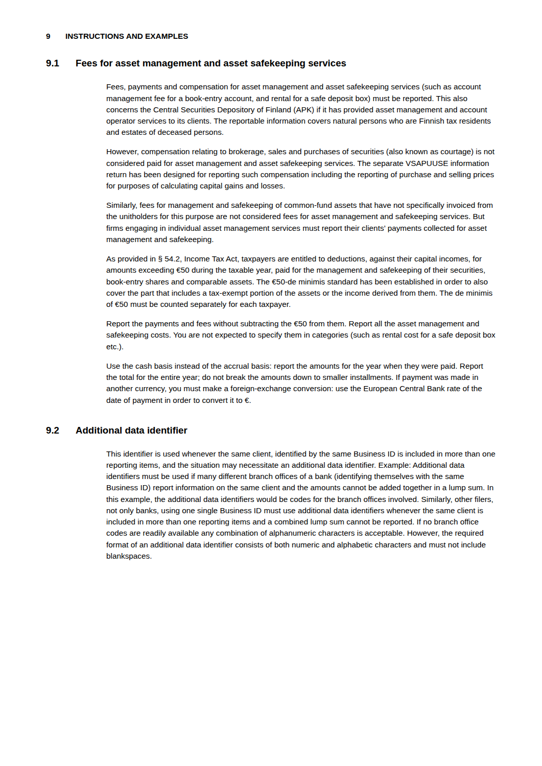9 INSTRUCTIONS AND EXAMPLES
9.1 Fees for asset management and asset safekeeping services
Fees, payments and compensation for asset management and asset safekeeping services (such as account management fee for a book-entry account, and rental for a safe deposit box) must be reported. This also concerns the Central Securities Depository of Finland (APK) if it has provided asset management and account operator services to its clients. The reportable information covers natural persons who are Finnish tax residents and estates of deceased persons.
However, compensation relating to brokerage, sales and purchases of securities (also known as courtage) is not considered paid for asset management and asset safekeeping services. The separate VSAPUUSE information return has been designed for reporting such compensation including the reporting of purchase and selling prices for purposes of calculating capital gains and losses.
Similarly, fees for management and safekeeping of common-fund assets that have not specifically invoiced from the unitholders for this purpose are not considered fees for asset management and safekeeping services. But firms engaging in individual asset management services must report their clients’ payments collected for asset management and safekeeping.
As provided in § 54.2, Income Tax Act, taxpayers are entitled to deductions, against their capital incomes, for amounts exceeding €50 during the taxable year, paid for the management and safekeeping of their securities, book-entry shares and comparable assets. The €50-de minimis standard has been established in order to also cover the part that includes a tax-exempt portion of the assets or the income derived from them. The de minimis of €50 must be counted separately for each taxpayer.
Report the payments and fees without subtracting the €50 from them. Report all the asset management and safekeeping costs. You are not expected to specify them in categories (such as rental cost for a safe deposit box etc.).
Use the cash basis instead of the accrual basis: report the amounts for the year when they were paid. Report the total for the entire year; do not break the amounts down to smaller installments. If payment was made in another currency, you must make a foreign-exchange conversion: use the European Central Bank rate of the date of payment in order to convert it to €.
9.2 Additional data identifier
This identifier is used whenever the same client, identified by the same Business ID is included in more than one reporting items, and the situation may necessitate an additional data identifier. Example: Additional data identifiers must be used if many different branch offices of a bank (identifying themselves with the same Business ID) report information on the same client and the amounts cannot be added together in a lump sum. In this example, the additional data identifiers would be codes for the branch offices involved. Similarly, other filers, not only banks, using one single Business ID must use additional data identifiers whenever the same client is included in more than one reporting items and a combined lump sum cannot be reported. If no branch office codes are readily available any combination of alphanumeric characters is acceptable. However, the required format of an additional data identifier consists of both numeric and alphabetic characters and must not include blankspaces.